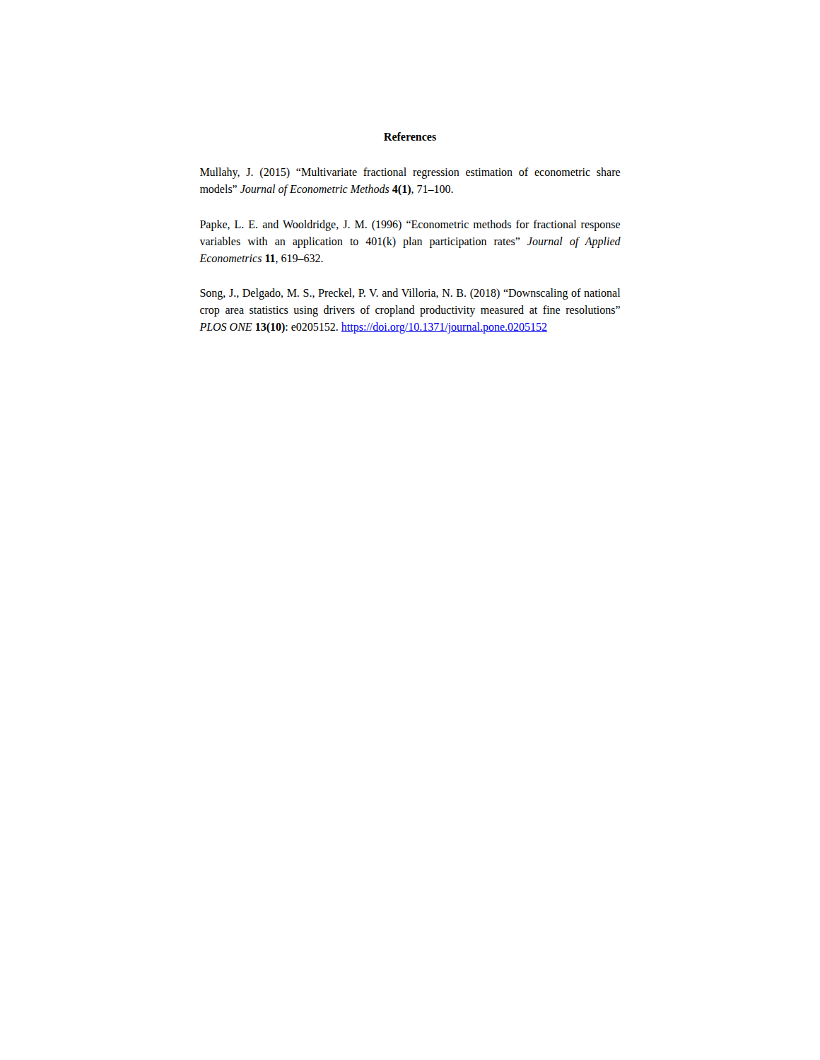References
Mullahy, J. (2015) “Multivariate fractional regression estimation of econometric share models” Journal of Econometric Methods 4(1), 71–100.
Papke, L. E. and Wooldridge, J. M. (1996) “Econometric methods for fractional response variables with an application to 401(k) plan participation rates” Journal of Applied Econometrics 11, 619–632.
Song, J., Delgado, M. S., Preckel, P. V. and Villoria, N. B. (2018) “Downscaling of national crop area statistics using drivers of cropland productivity measured at fine resolutions” PLOS ONE 13(10): e0205152. https://doi.org/10.1371/journal.pone.0205152